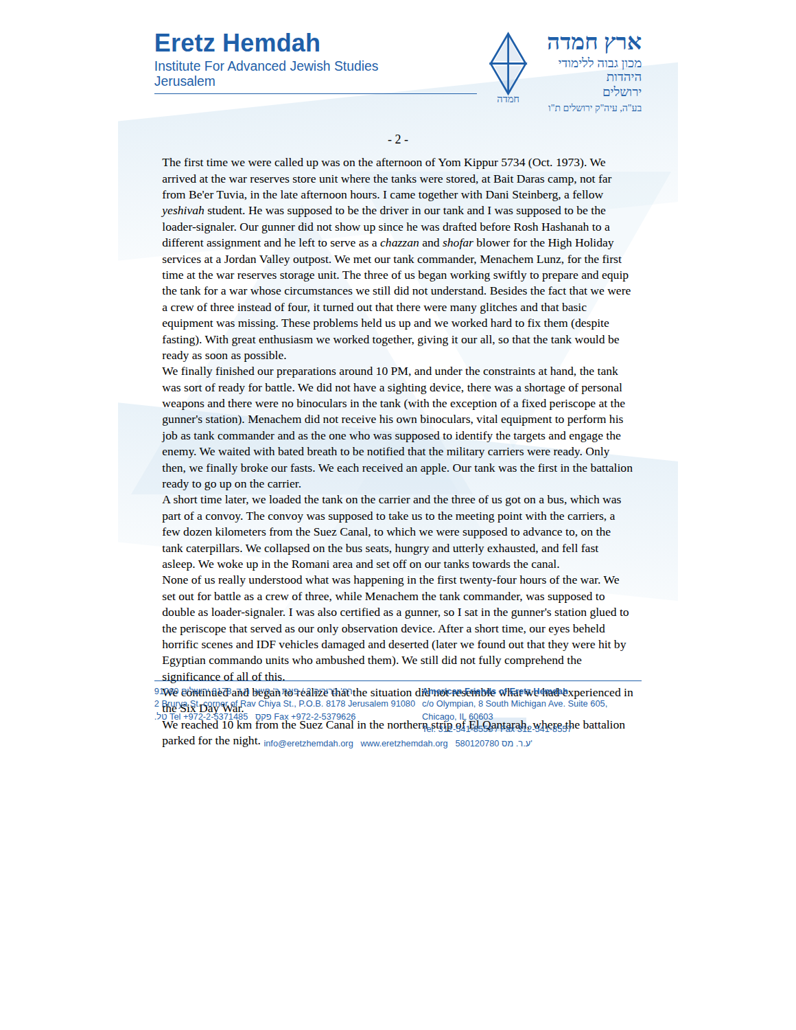Eretz Hemdah
Institute For Advanced Jewish Studies
Jerusalem
ארץ חמדה
מכון גבוה ללימודי היהדות
ירושלים
בע"ה, עיה"ק ירושלים ת"ו
חמדה
- 2 -
The first time we were called up was on the afternoon of Yom Kippur 5734 (Oct. 1973). We arrived at the war reserves store unit where the tanks were stored, at Bait Daras camp, not far from Be'er Tuvia, in the late afternoon hours. I came together with Dani Steinberg, a fellow yeshivah student. He was supposed to be the driver in our tank and I was supposed to be the loader-signaler. Our gunner did not show up since he was drafted before Rosh Hashanah to a different assignment and he left to serve as a chazzan and shofar blower for the High Holiday services at a Jordan Valley outpost. We met our tank commander, Menachem Lunz, for the first time at the war reserves storage unit. The three of us began working swiftly to prepare and equip the tank for a war whose circumstances we still did not understand. Besides the fact that we were a crew of three instead of four, it turned out that there were many glitches and that basic equipment was missing. These problems held us up and we worked hard to fix them (despite fasting). With great enthusiasm we worked together, giving it our all, so that the tank would be ready as soon as possible.
We finally finished our preparations around 10 PM, and under the constraints at hand, the tank was sort of ready for battle. We did not have a sighting device, there was a shortage of personal weapons and there were no binoculars in the tank (with the exception of a fixed periscope at the gunner's station). Menachem did not receive his own binoculars, vital equipment to perform his job as tank commander and as the one who was supposed to identify the targets and engage the enemy. We waited with bated breath to be notified that the military carriers were ready. Only then, we finally broke our fasts. We each received an apple. Our tank was the first in the battalion ready to go up on the carrier.
A short time later, we loaded the tank on the carrier and the three of us got on a bus, which was part of a convoy. The convoy was supposed to take us to the meeting point with the carriers, a few dozen kilometers from the Suez Canal, to which we were supposed to advance to, on the tank caterpillars. We collapsed on the bus seats, hungry and utterly exhausted, and fell fast asleep. We woke up in the Romani area and set off on our tanks towards the canal.
None of us really understood what was happening in the first twenty-four hours of the war. We set out for battle as a crew of three, while Menachem the tank commander, was supposed to double as loader-signaler. I was also certified as a gunner, so I sat in the gunner's station glued to the periscope that served as our only observation device. After a short time, our eyes beheld horrific scenes and IDF vehicles damaged and deserted (later we found out that they were hit by Egyptian commando units who ambushed them). We still did not fully comprehend the significance of all of this.
We continued and began to realize that the situation did not resemble what we had experienced in the Six Day War.
We reached 10 km from the Suez Canal in the northern strip of El Qantarah, where the battalion parked for the night.
רח' ברוריה 2 / פינת ר' חייא, ת.ד. 8178 ירושלים 91080
2 Brurya St. corner of Rav Chiya St., P.O.B. 8178 Jerusalem 91080
Fax +972-2-5379626 פקס Tel +972-2-5371485 טל.
American Friends of Eretz Hemdah
c/o Olympian, 8 South Michigan Ave. Suite 605, Chicago, IL 60603
Tel. 312-541-8555 / Fax 312-541-8557
info@eretzhemdah.org www.eretzhemdah.org 580120780 ע.ר. מס'